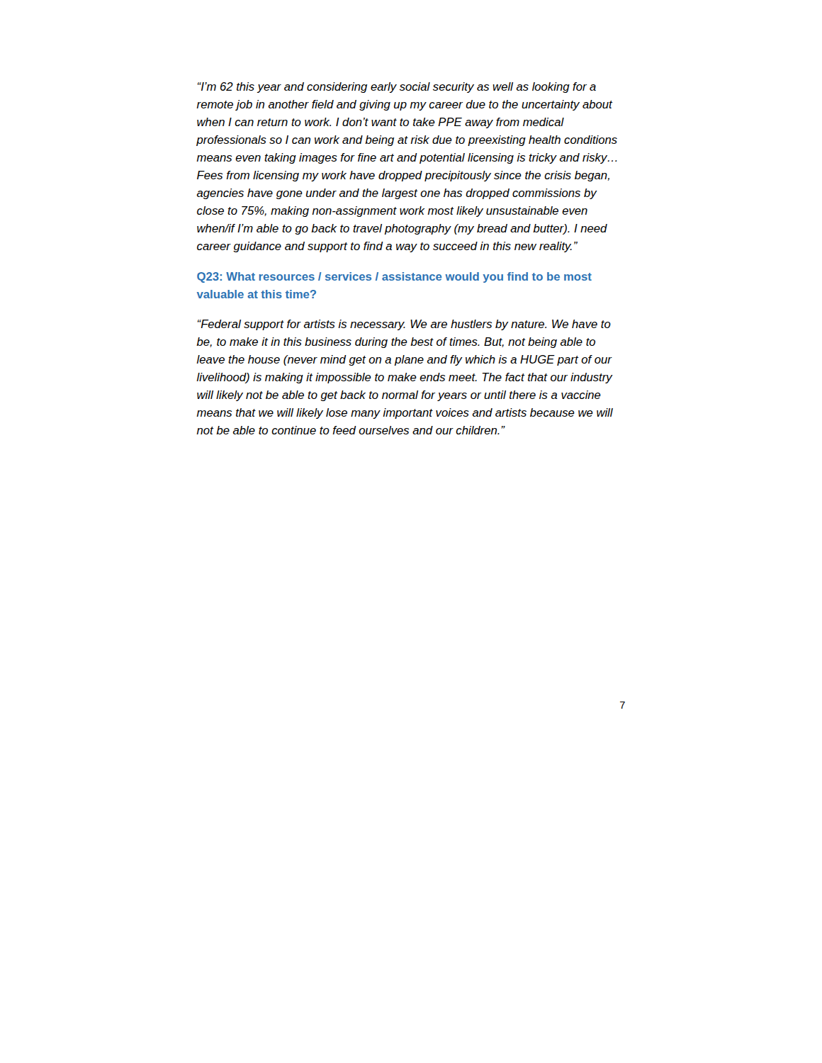“I’m 62 this year and considering early social security as well as looking for a remote job in another field and giving up my career due to the uncertainty about when I can return to work. I don’t want to take PPE away from medical professionals so I can work and being at risk due to preexisting health conditions means even taking images for fine art and potential licensing is tricky and risky…Fees from licensing my work have dropped precipitously since the crisis began, agencies have gone under and the largest one has dropped commissions by close to 75%, making non-assignment work most likely unsustainable even when/if I’m able to go back to travel photography (my bread and butter). I need career guidance and support to find a way to succeed in this new reality.”
Q23: What resources / services / assistance would you find to be most valuable at this time?
“Federal support for artists is necessary. We are hustlers by nature. We have to be, to make it in this business during the best of times. But, not being able to leave the house (never mind get on a plane and fly which is a HUGE part of our livelihood) is making it impossible to make ends meet. The fact that our industry will likely not be able to get back to normal for years or until there is a vaccine means that we will likely lose many important voices and artists because we will not be able to continue to feed ourselves and our children.”
7